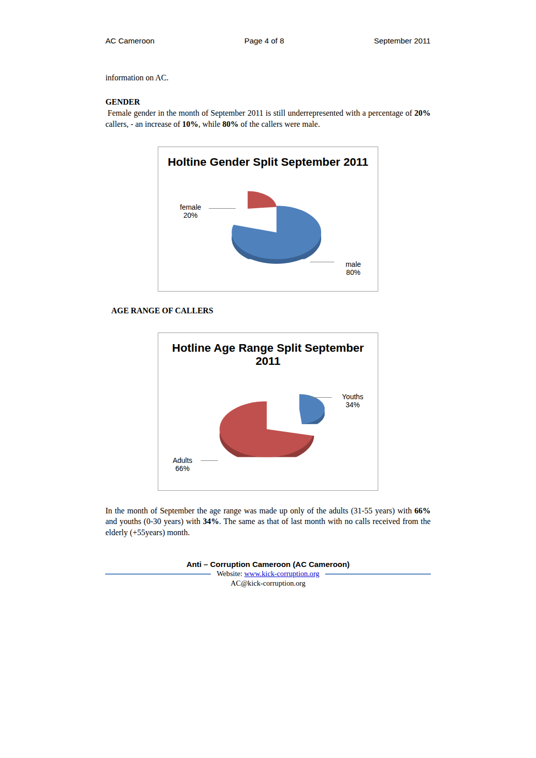AC Cameroon
Page 4 of 8
September 2011
information on AC.
GENDER
Female gender in the month of September 2011 is still underrepresented with a percentage of 20% callers, - an increase of 10%, while 80% of the callers were male.
Holtine Gender Split September 2011
female
20%
male
80%
AGE RANGE OF CALLERS
Hotline Age Range Split September 2011
Youths
34%
Adults
66%
In the month of September the age range was made up only of the adults (31-55 years) with 66% and youths (0-30 years) with 34%. The same as that of last month with no calls received from the elderly (+55years) month.
Anti – Corruption Cameroon (AC Cameroon)
Website: www.kick-corruption.org
AC@kick-corruption.org